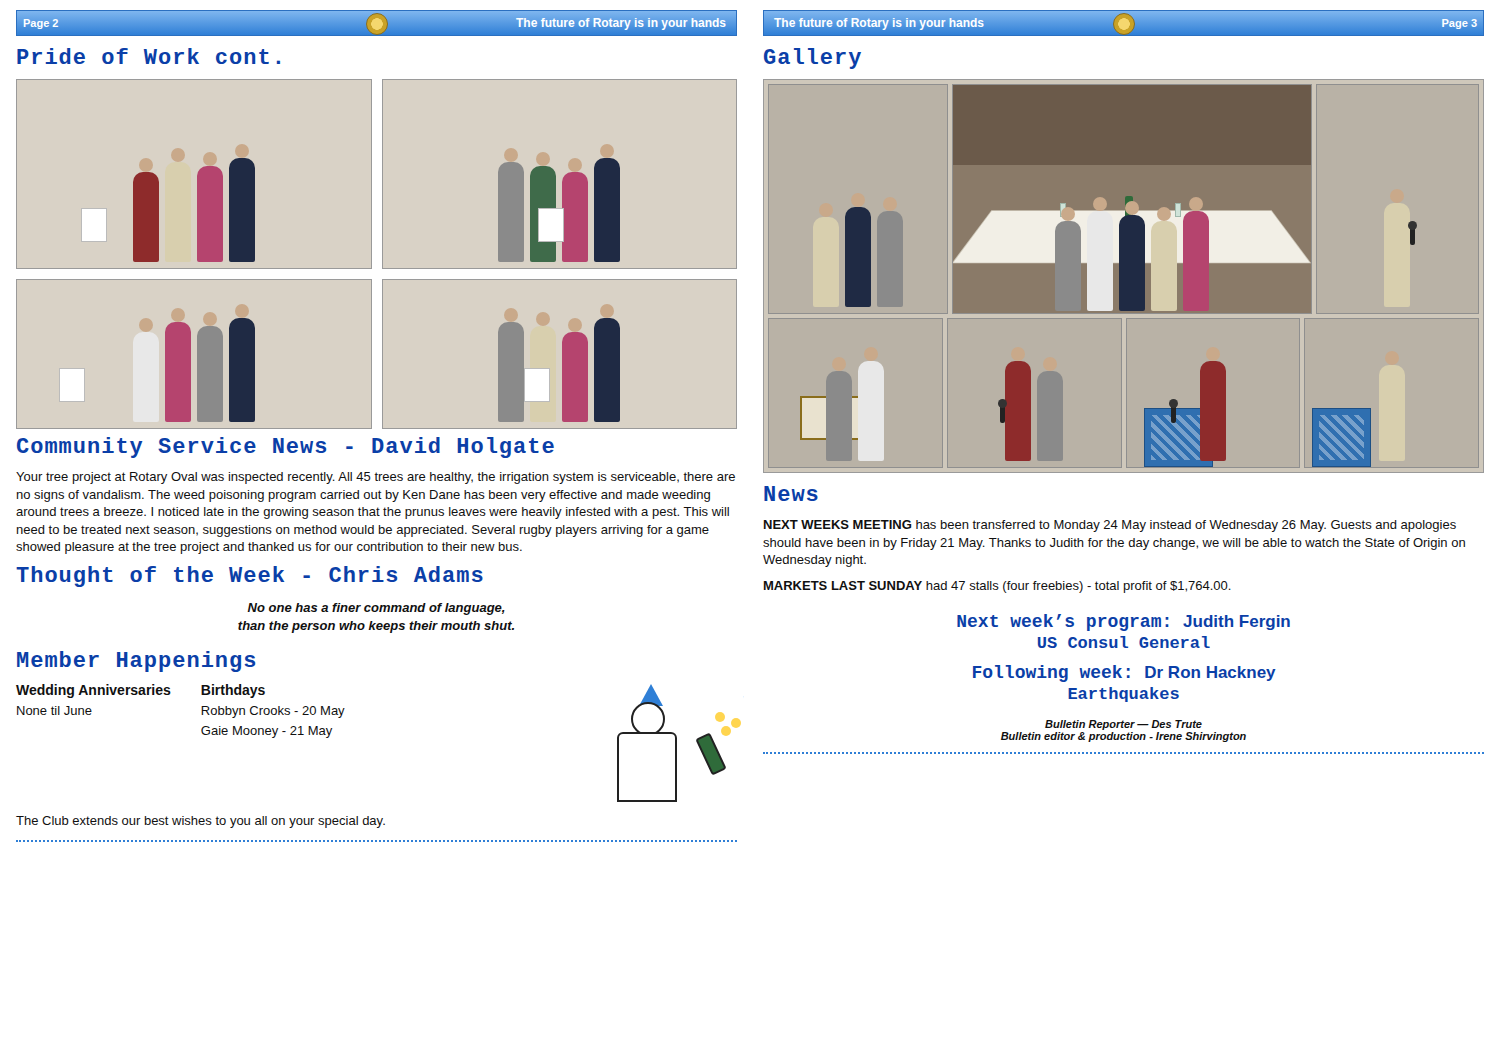Page 2 The future of Rotary is in your hands
Pride of Work cont.
Community Service News - David Holgate
Your tree project at Rotary Oval was inspected recently. All 45 trees are healthy, the irrigation system is serviceable, there are no signs of vandalism. The weed poisoning program carried out by Ken Dane has been very effective and made weeding around trees a breeze. I noticed late in the growing season that the prunus leaves were heavily infested with a pest. This will need to be treated next season, suggestions on method would be appreciated. Several rugby players arriving for a game showed pleasure at the tree project and thanked us for our contribution to their new bus.
Thought of the Week - Chris Adams
No one has a finer command of language,
than the person who keeps their mouth shut.
Member Happenings
Wedding Anniversaries
None til June
Birthdays
Robbyn Crooks - 20 May
Gaie Mooney - 21 May
The Club extends our best wishes to you all on your special day.
The future of Rotary is in your hands Page 3
Gallery
News
NEXT WEEKS MEETING has been transferred to Monday 24 May instead of Wednesday 26 May. Guests and apologies should have been in by Friday 21 May. Thanks to Judith for the day change, we will be able to watch the State of Origin on Wednesday night.
MARKETS LAST SUNDAY had 47 stalls (four freebies) - total profit of $1,764.00.
Next week’s program: Judith Fergin
US Consul General
Following week: Dr Ron Hackney
Earthquakes
Bulletin Reporter — Des Trute
Bulletin editor & production - Irene Shirvington